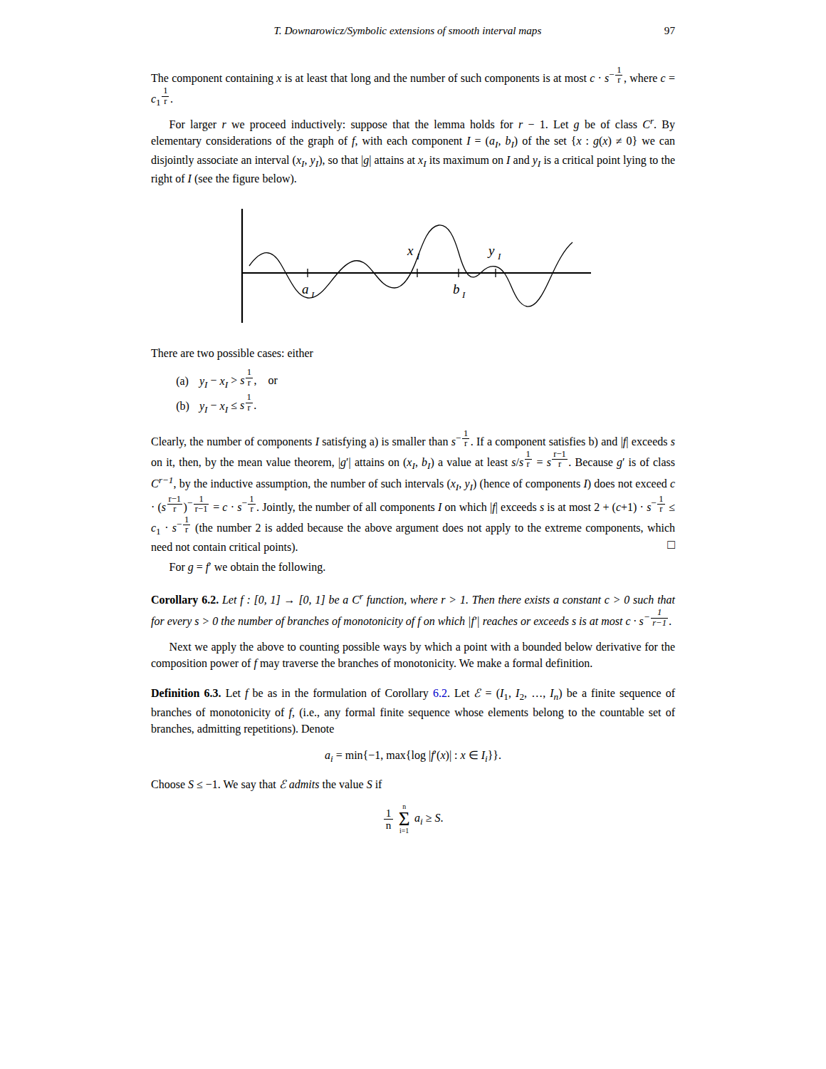T. Downarowicz/Symbolic extensions of smooth interval maps 97
The component containing x is at least that long and the number of such components is at most c · s−1 r, where c = c11 r.
For larger r we proceed inductively: suppose that the lemma holds for r − 1. Let g be of class Cr. By elementary considerations of the graph of f, with each component I = (aI, bI) of the set {x : g(x) ≠ 0} we can disjointly associate an interval (xI, yI), so that |g| attains at xI its maximum on I and yI is a critical point lying to the right of I (see the figure below).
a I b I x I y I
There are two possible cases: either
(a) yI − xI > s1 r, or
(b) yI − xI ≤ s1 r.
Clearly, the number of components I satisfying a) is smaller than s−1 r. If a component satisfies b) and |f| exceeds s on it, then, by the mean value theorem, |g′| attains on (xI, bI) a value at least s/s1 r = sr−1 r. Because g′ is of class Cr−1, by the inductive assumption, the number of such intervals (xI, yI) (hence of components I) does not exceed c · (sr−1 r)−1 r−1 = c · s−1 r. Jointly, the number of all components I on which |f| exceeds s is at most 2 + (c+1) · s−1 r ≤ c1 · s−1 r (the number 2 is added because the above argument does not apply to the extreme components, which need not contain critical points). □
For g = f′ we obtain the following.
Corollary 6.2. Let f : [0, 1] → [0, 1] be a Cr function, where r > 1. Then there exists a constant c > 0 such that for every s > 0 the number of branches of monotonicity of f on which |f′| reaches or exceeds s is at most c · s−1 r−1.
Next we apply the above to counting possible ways by which a point with a bounded below derivative for the composition power of f may traverse the branches of monotonicity. We make a formal definition.
Definition 6.3. Let f be as in the formulation of Corollary 6.2. Let ℰ = (I1, I2, …, In) be a finite sequence of branches of monotonicity of f, (i.e., any formal finite sequence whose elements belong to the countable set of branches, admitting repetitions). Denote
ai = min{−1, max{log |f′(x)| : x ∈ Ii}}.
Choose S ≤ −1. We say that ℰ admits the value S if
1 n nΣi=1 ai ≥ S.